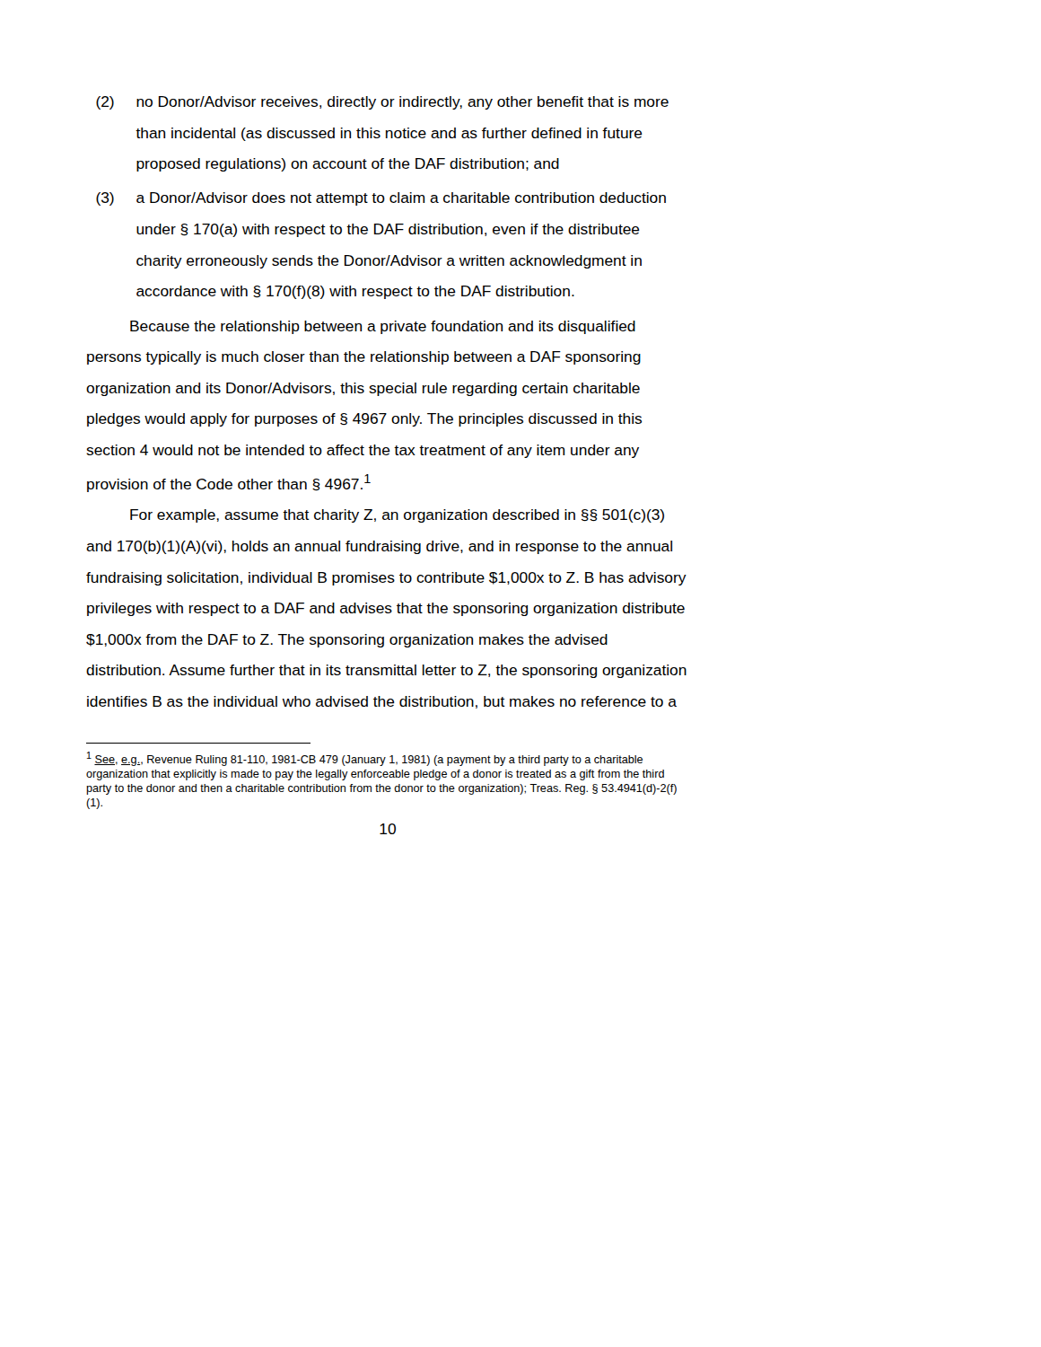(2) no Donor/Advisor receives, directly or indirectly, any other benefit that is more than incidental (as discussed in this notice and as further defined in future proposed regulations) on account of the DAF distribution; and
(3) a Donor/Advisor does not attempt to claim a charitable contribution deduction under § 170(a) with respect to the DAF distribution, even if the distributee charity erroneously sends the Donor/Advisor a written acknowledgment in accordance with § 170(f)(8) with respect to the DAF distribution.
Because the relationship between a private foundation and its disqualified persons typically is much closer than the relationship between a DAF sponsoring organization and its Donor/Advisors, this special rule regarding certain charitable pledges would apply for purposes of § 4967 only. The principles discussed in this section 4 would not be intended to affect the tax treatment of any item under any provision of the Code other than § 4967.1
For example, assume that charity Z, an organization described in §§ 501(c)(3) and 170(b)(1)(A)(vi), holds an annual fundraising drive, and in response to the annual fundraising solicitation, individual B promises to contribute $1,000x to Z. B has advisory privileges with respect to a DAF and advises that the sponsoring organization distribute $1,000x from the DAF to Z. The sponsoring organization makes the advised distribution. Assume further that in its transmittal letter to Z, the sponsoring organization identifies B as the individual who advised the distribution, but makes no reference to a
1 See, e.g., Revenue Ruling 81-110, 1981-CB 479 (January 1, 1981) (a payment by a third party to a charitable organization that explicitly is made to pay the legally enforceable pledge of a donor is treated as a gift from the third party to the donor and then a charitable contribution from the donor to the organization); Treas. Reg. § 53.4941(d)-2(f)(1).
10